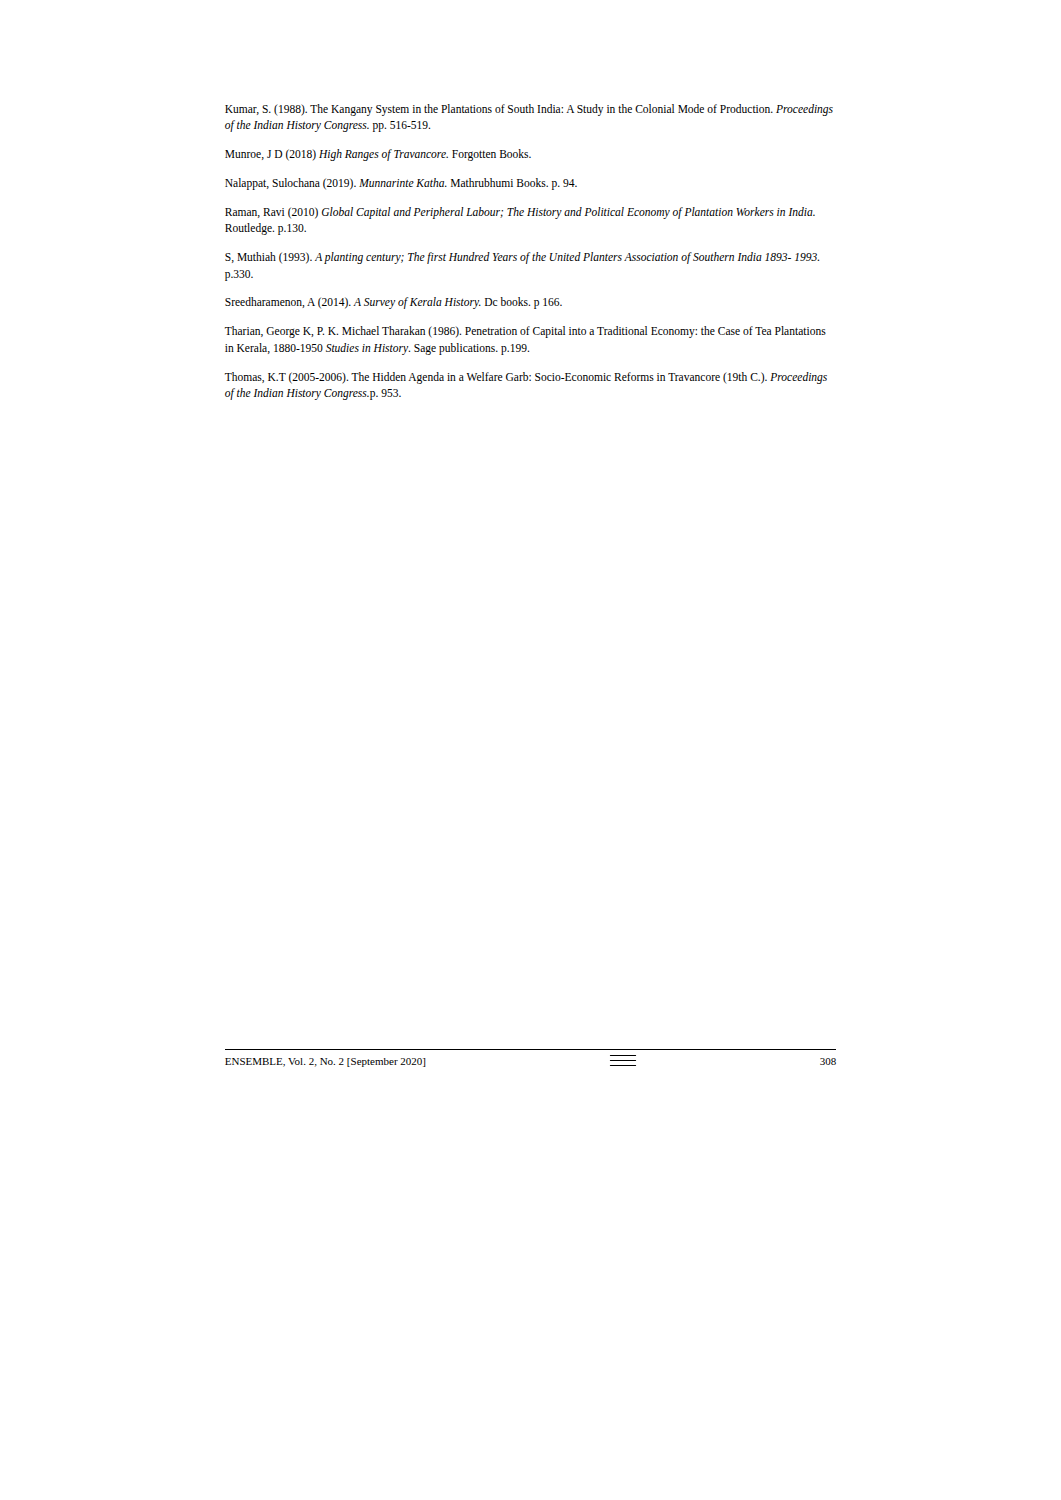Kumar, S. (1988). The Kangany System in the Plantations of South India: A Study in the Colonial Mode of Production. Proceedings of the Indian History Congress. pp. 516-519.
Munroe, J D (2018) High Ranges of Travancore. Forgotten Books.
Nalappat, Sulochana (2019). Munnarinte Katha. Mathrubhumi Books. p. 94.
Raman, Ravi (2010) Global Capital and Peripheral Labour; The History and Political Economy of Plantation Workers in India. Routledge. p.130.
S, Muthiah (1993). A planting century; The first Hundred Years of the United Planters Association of Southern India 1893- 1993. p.330.
Sreedharamenon, A (2014). A Survey of Kerala History. Dc books. p 166.
Tharian, George K, P. K. Michael Tharakan (1986). Penetration of Capital into a Traditional Economy: the Case of Tea Plantations in Kerala, 1880-1950 Studies in History. Sage publications. p.199.
Thomas, K.T (2005-2006). The Hidden Agenda in a Welfare Garb: Socio-Economic Reforms in Travancore (19th C.). Proceedings of the Indian History Congress. p. 953.
ENSEMBLE, Vol. 2, No. 2 [September 2020]
308